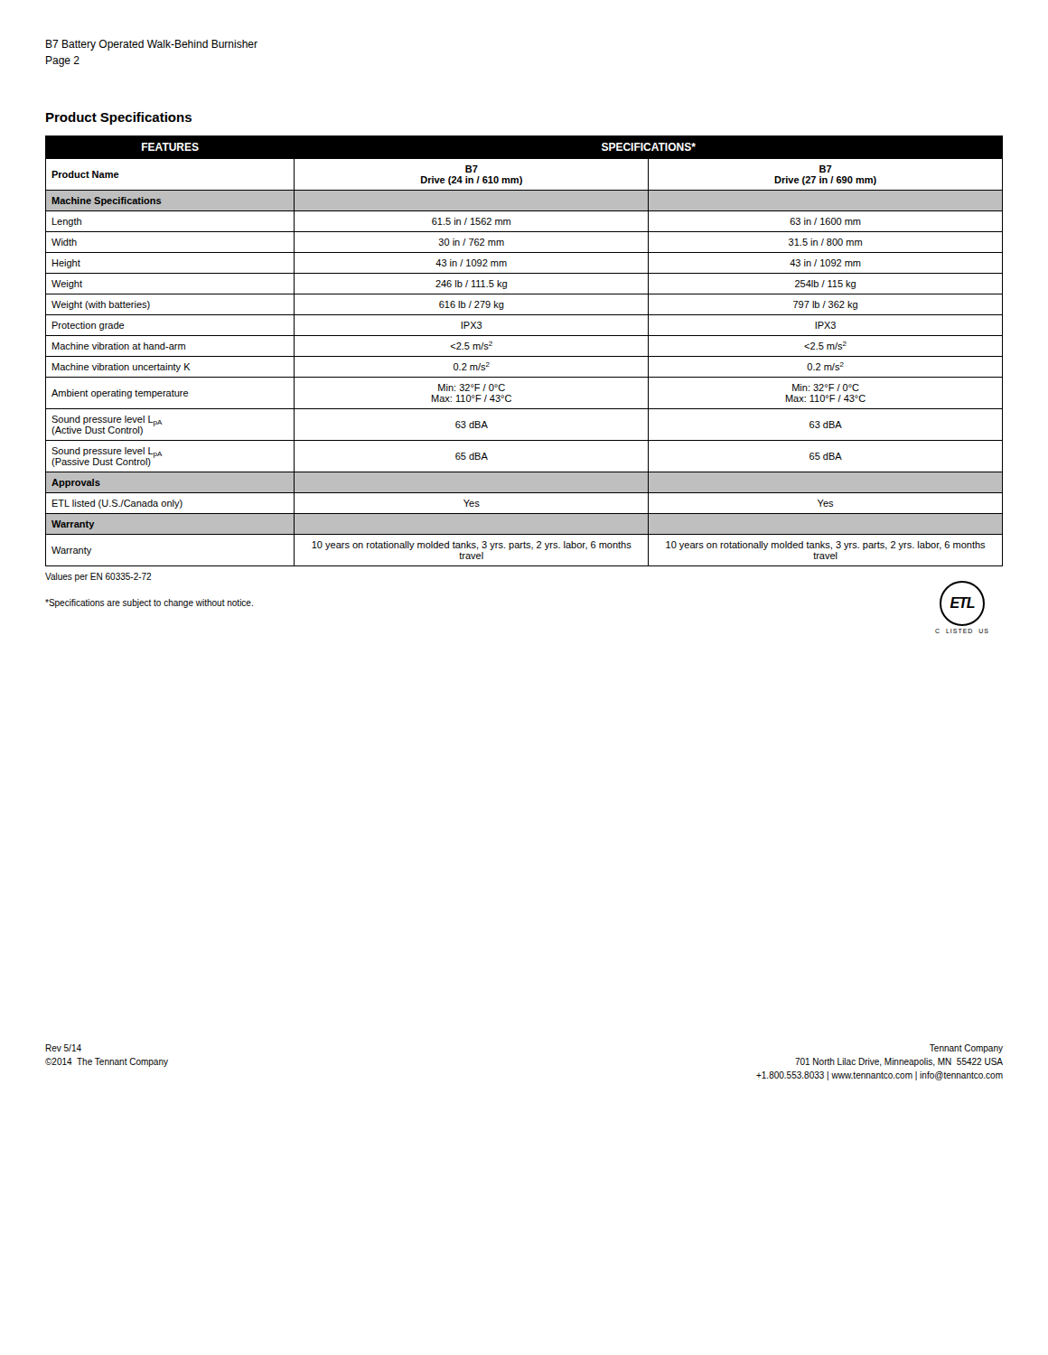B7 Battery Operated Walk-Behind Burnisher
Page 2
Product Specifications
| FEATURES | SPECIFICATIONS* |
| --- | --- |
| Product Name | B7 Drive (24 in / 610 mm) | B7 Drive (27 in / 690 mm) |
| Machine Specifications | | |
| Length | 61.5 in / 1562 mm | 63 in / 1600 mm |
| Width | 30 in / 762 mm | 31.5 in / 800 mm |
| Height | 43 in / 1092 mm | 43 in / 1092 mm |
| Weight | 246 lb / 111.5 kg | 254lb / 115 kg |
| Weight (with batteries) | 616 lb / 279 kg | 797 lb / 362 kg |
| Protection grade | IPX3 | IPX3 |
| Machine vibration at hand-arm | <2.5 m/s 2 | <2.5 m/s 2 |
| Machine vibration uncertainty K | 0.2 m/s 2 | 0.2 m/s 2 |
| Ambient operating temperature | Min: 32°F / 0°C Max: 110°F / 43°C | Min: 32°F / 0°C Max: 110°F / 43°C |
| Sound pressure level L pA (Active Dust Control) | 63 dBA | 63 dBA |
| Sound pressure level L pA (Passive Dust Control) | 65 dBA | 65 dBA |
| Approvals | | |
| ETL listed (U.S./Canada only) | Yes | Yes |
| Warranty | | |
| Warranty | 10 years on rotationally molded tanks, 3 yrs. parts, 2 yrs. labor, 6 months travel | 10 years on rotationally molded tanks, 3 yrs. parts, 2 yrs. labor, 6 months travel |
Values per EN 60335-2-72
*Specifications are subject to change without notice.
ETL
C LISTED US
Rev 5/14
©2014 The Tennant Company
Tennant Company
701 North Lilac Drive, Minneapolis, MN 55422 USA
+1.800.553.8033 | www.tennantco.com | info@tennantco.com